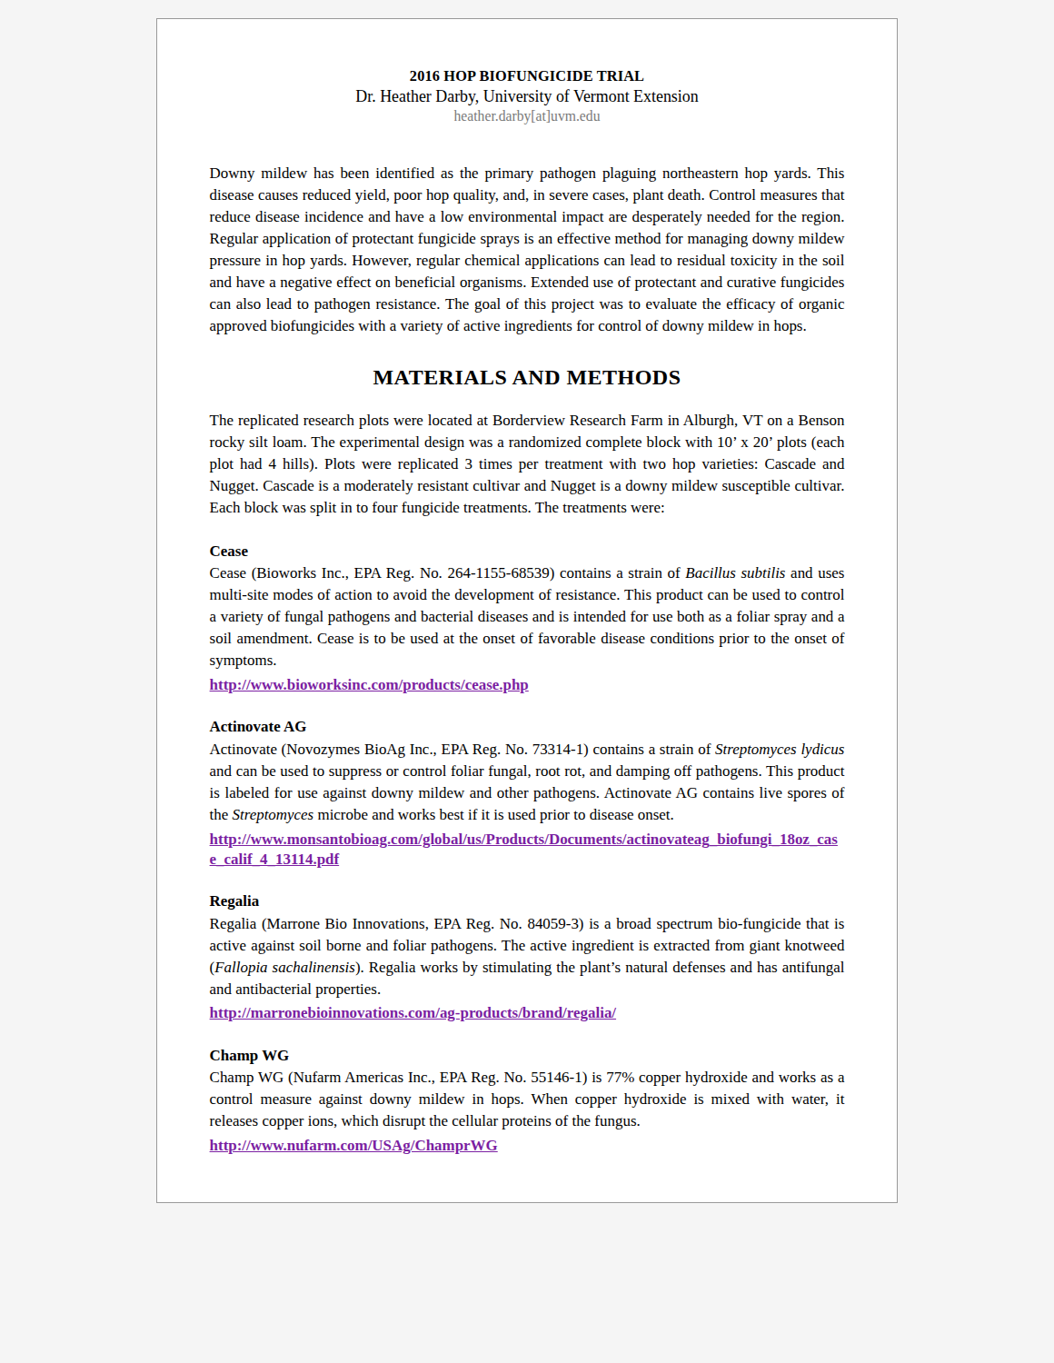2016 HOP BIOFUNGICIDE TRIAL
Dr. Heather Darby, University of Vermont Extension
heather.darby[at]uvm.edu
Downy mildew has been identified as the primary pathogen plaguing northeastern hop yards. This disease causes reduced yield, poor hop quality, and, in severe cases, plant death. Control measures that reduce disease incidence and have a low environmental impact are desperately needed for the region. Regular application of protectant fungicide sprays is an effective method for managing downy mildew pressure in hop yards. However, regular chemical applications can lead to residual toxicity in the soil and have a negative effect on beneficial organisms. Extended use of protectant and curative fungicides can also lead to pathogen resistance. The goal of this project was to evaluate the efficacy of organic approved biofungicides with a variety of active ingredients for control of downy mildew in hops.
MATERIALS AND METHODS
The replicated research plots were located at Borderview Research Farm in Alburgh, VT on a Benson rocky silt loam. The experimental design was a randomized complete block with 10’ x 20’ plots (each plot had 4 hills). Plots were replicated 3 times per treatment with two hop varieties: Cascade and Nugget. Cascade is a moderately resistant cultivar and Nugget is a downy mildew susceptible cultivar. Each block was split in to four fungicide treatments. The treatments were:
Cease
Cease (Bioworks Inc., EPA Reg. No. 264-1155-68539) contains a strain of Bacillus subtilis and uses multi-site modes of action to avoid the development of resistance. This product can be used to control a variety of fungal pathogens and bacterial diseases and is intended for use both as a foliar spray and a soil amendment. Cease is to be used at the onset of favorable disease conditions prior to the onset of symptoms.
http://www.bioworksinc.com/products/cease.php
Actinovate AG
Actinovate (Novozymes BioAg Inc., EPA Reg. No. 73314-1) contains a strain of Streptomyces lydicus and can be used to suppress or control foliar fungal, root rot, and damping off pathogens. This product is labeled for use against downy mildew and other pathogens. Actinovate AG contains live spores of the Streptomyces microbe and works best if it is used prior to disease onset.
http://www.monsantobioag.com/global/us/Products/Documents/actinovateag_biofungi_18oz_case_calif_4_13114.pdf
Regalia
Regalia (Marrone Bio Innovations, EPA Reg. No. 84059-3) is a broad spectrum bio-fungicide that is active against soil borne and foliar pathogens. The active ingredient is extracted from giant knotweed (Fallopia sachalinensis). Regalia works by stimulating the plant’s natural defenses and has antifungal and antibacterial properties.
http://marronebioinnovations.com/ag-products/brand/regalia/
Champ WG
Champ WG (Nufarm Americas Inc., EPA Reg. No. 55146-1) is 77% copper hydroxide and works as a control measure against downy mildew in hops. When copper hydroxide is mixed with water, it releases copper ions, which disrupt the cellular proteins of the fungus.
http://www.nufarm.com/USAg/ChamprWG